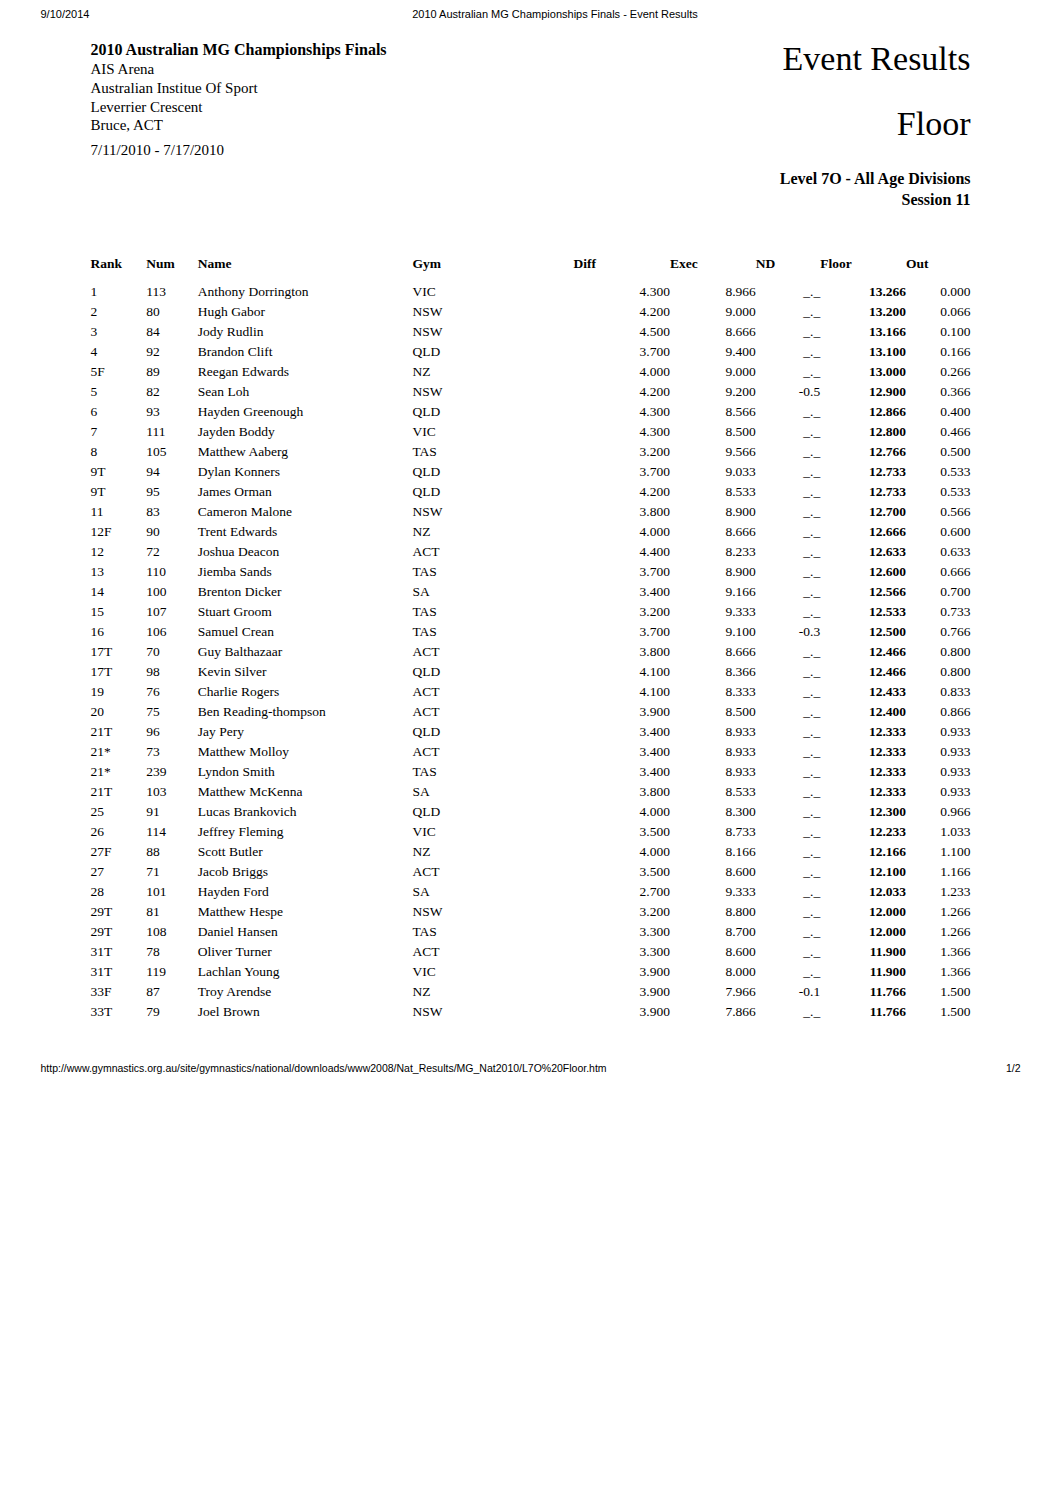9/10/2014
2010 Australian MG Championships Finals - Event Results
2010 Australian MG Championships Finals
AIS Arena
Australian Institue Of Sport
Leverrier Crescent
Bruce, ACT
7/11/2010 - 7/17/2010
Event Results
Floor
Level 7O - All Age Divisions
Session 11
| Rank | Num | Name | Gym | Diff | Exec | ND | Floor | Out |
| --- | --- | --- | --- | --- | --- | --- | --- | --- |
| 1 | 113 | Anthony Dorrington | VIC | 4.300 | 8.966 | _._ | 13.266 | 0.000 |
| 2 | 80 | Hugh Gabor | NSW | 4.200 | 9.000 | _._ | 13.200 | 0.066 |
| 3 | 84 | Jody Rudlin | NSW | 4.500 | 8.666 | _._ | 13.166 | 0.100 |
| 4 | 92 | Brandon Clift | QLD | 3.700 | 9.400 | _._ | 13.100 | 0.166 |
| 5F | 89 | Reegan Edwards | NZ | 4.000 | 9.000 | _._ | 13.000 | 0.266 |
| 5 | 82 | Sean Loh | NSW | 4.200 | 9.200 | -0.5 | 12.900 | 0.366 |
| 6 | 93 | Hayden Greenough | QLD | 4.300 | 8.566 | _._ | 12.866 | 0.400 |
| 7 | 111 | Jayden Boddy | VIC | 4.300 | 8.500 | _._ | 12.800 | 0.466 |
| 8 | 105 | Matthew Aaberg | TAS | 3.200 | 9.566 | _._ | 12.766 | 0.500 |
| 9T | 94 | Dylan Konners | QLD | 3.700 | 9.033 | _._ | 12.733 | 0.533 |
| 9T | 95 | James Orman | QLD | 4.200 | 8.533 | _._ | 12.733 | 0.533 |
| 11 | 83 | Cameron Malone | NSW | 3.800 | 8.900 | _._ | 12.700 | 0.566 |
| 12F | 90 | Trent Edwards | NZ | 4.000 | 8.666 | _._ | 12.666 | 0.600 |
| 12 | 72 | Joshua Deacon | ACT | 4.400 | 8.233 | _._ | 12.633 | 0.633 |
| 13 | 110 | Jiemba Sands | TAS | 3.700 | 8.900 | _._ | 12.600 | 0.666 |
| 14 | 100 | Brenton Dicker | SA | 3.400 | 9.166 | _._ | 12.566 | 0.700 |
| 15 | 107 | Stuart Groom | TAS | 3.200 | 9.333 | _._ | 12.533 | 0.733 |
| 16 | 106 | Samuel Crean | TAS | 3.700 | 9.100 | -0.3 | 12.500 | 0.766 |
| 17T | 70 | Guy Balthazaar | ACT | 3.800 | 8.666 | _._ | 12.466 | 0.800 |
| 17T | 98 | Kevin Silver | QLD | 4.100 | 8.366 | _._ | 12.466 | 0.800 |
| 19 | 76 | Charlie Rogers | ACT | 4.100 | 8.333 | _._ | 12.433 | 0.833 |
| 20 | 75 | Ben Reading-thompson | ACT | 3.900 | 8.500 | _._ | 12.400 | 0.866 |
| 21T | 96 | Jay Pery | QLD | 3.400 | 8.933 | _._ | 12.333 | 0.933 |
| 21* | 73 | Matthew Molloy | ACT | 3.400 | 8.933 | _._ | 12.333 | 0.933 |
| 21* | 239 | Lyndon Smith | TAS | 3.400 | 8.933 | _._ | 12.333 | 0.933 |
| 21T | 103 | Matthew McKenna | SA | 3.800 | 8.533 | _._ | 12.333 | 0.933 |
| 25 | 91 | Lucas Brankovich | QLD | 4.000 | 8.300 | _._ | 12.300 | 0.966 |
| 26 | 114 | Jeffrey Fleming | VIC | 3.500 | 8.733 | _._ | 12.233 | 1.033 |
| 27F | 88 | Scott Butler | NZ | 4.000 | 8.166 | _._ | 12.166 | 1.100 |
| 27 | 71 | Jacob Briggs | ACT | 3.500 | 8.600 | _._ | 12.100 | 1.166 |
| 28 | 101 | Hayden Ford | SA | 2.700 | 9.333 | _._ | 12.033 | 1.233 |
| 29T | 81 | Matthew Hespe | NSW | 3.200 | 8.800 | _._ | 12.000 | 1.266 |
| 29T | 108 | Daniel Hansen | TAS | 3.300 | 8.700 | _._ | 12.000 | 1.266 |
| 31T | 78 | Oliver Turner | ACT | 3.300 | 8.600 | _._ | 11.900 | 1.366 |
| 31T | 119 | Lachlan Young | VIC | 3.900 | 8.000 | _._ | 11.900 | 1.366 |
| 33F | 87 | Troy Arendse | NZ | 3.900 | 7.966 | -0.1 | 11.766 | 1.500 |
| 33T | 79 | Joel Brown | NSW | 3.900 | 7.866 | _._ | 11.766 | 1.500 |
http://www.gymnastics.org.au/site/gymnastics/national/downloads/www2008/Nat_Results/MG_Nat2010/L7O%20Floor.htm
1/2